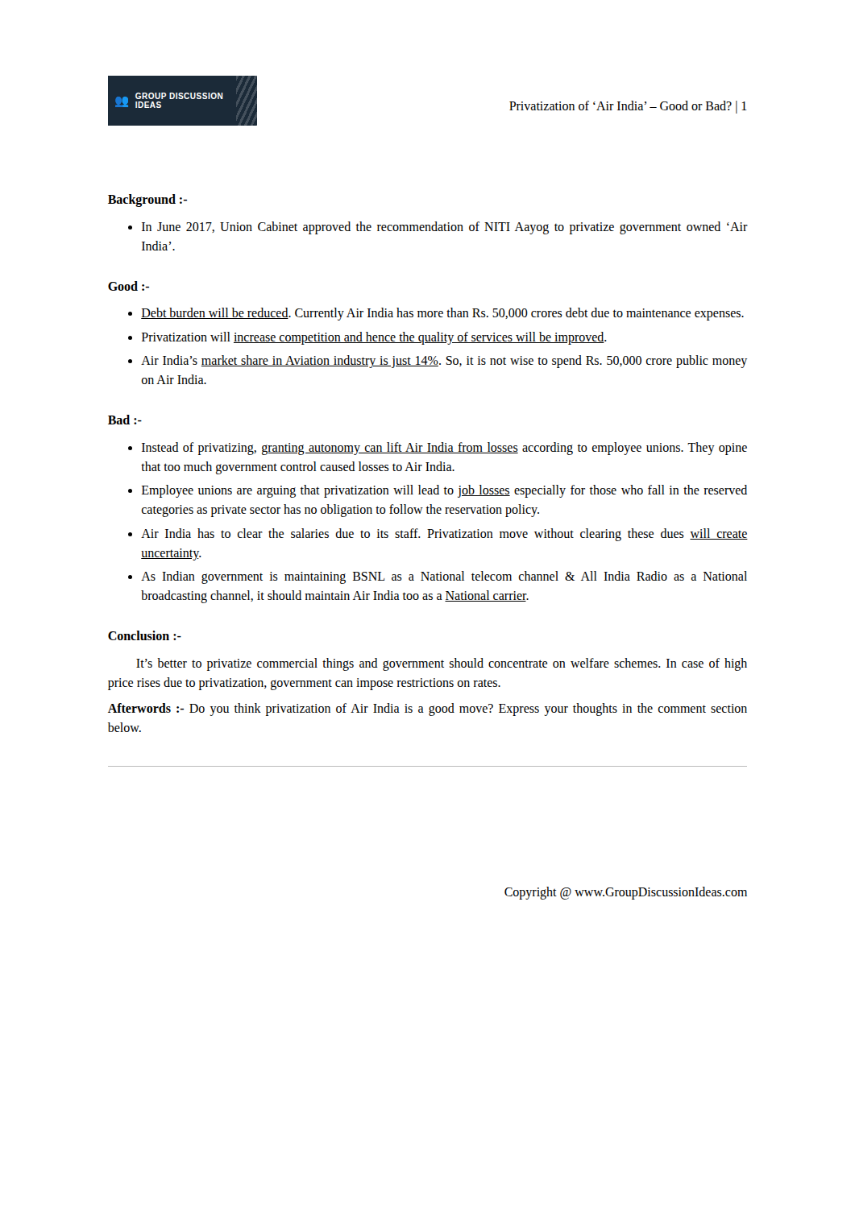👥 Group Discussion
Ideas
Privatization of ‘Air India’ – Good or Bad? | 1
Background :-
In June 2017, Union Cabinet approved the recommendation of NITI Aayog to privatize government owned ‘Air India’.
Good :-
Debt burden will be reduced. Currently Air India has more than Rs. 50,000 crores debt due to maintenance expenses.
Privatization will increase competition and hence the quality of services will be improved.
Air India’s market share in Aviation industry is just 14%. So, it is not wise to spend Rs. 50,000 crore public money on Air India.
Bad :-
Instead of privatizing, granting autonomy can lift Air India from losses according to employee unions. They opine that too much government control caused losses to Air India.
Employee unions are arguing that privatization will lead to job losses especially for those who fall in the reserved categories as private sector has no obligation to follow the reservation policy.
Air India has to clear the salaries due to its staff. Privatization move without clearing these dues will create uncertainty.
As Indian government is maintaining BSNL as a National telecom channel & All India Radio as a National broadcasting channel, it should maintain Air India too as a National carrier.
Conclusion :-
It’s better to privatize commercial things and government should concentrate on welfare schemes. In case of high price rises due to privatization, government can impose restrictions on rates.
Afterwords :- Do you think privatization of Air India is a good move? Express your thoughts in the comment section below.
Copyright @ www.GroupDiscussionIdeas.com